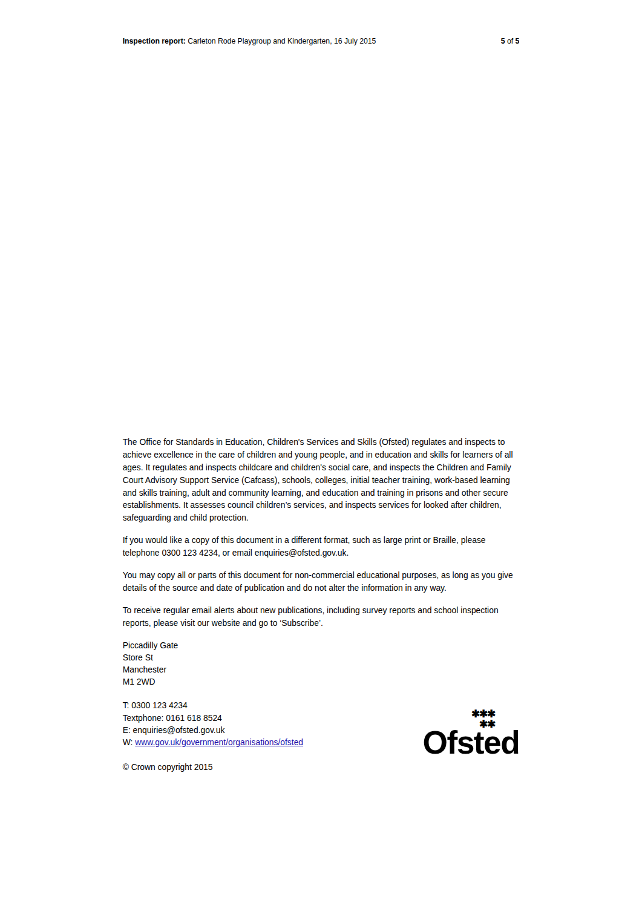Inspection report: Carleton Rode Playgroup and Kindergarten, 16 July 2015 5 of 5
The Office for Standards in Education, Children's Services and Skills (Ofsted) regulates and inspects to achieve excellence in the care of children and young people, and in education and skills for learners of all ages. It regulates and inspects childcare and children's social care, and inspects the Children and Family Court Advisory Support Service (Cafcass), schools, colleges, initial teacher training, work-based learning and skills training, adult and community learning, and education and training in prisons and other secure establishments. It assesses council children’s services, and inspects services for looked after children, safeguarding and child protection.
If you would like a copy of this document in a different format, such as large print or Braille, please telephone 0300 123 4234, or email enquiries@ofsted.gov.uk.
You may copy all or parts of this document for non-commercial educational purposes, as long as you give details of the source and date of publication and do not alter the information in any way.
To receive regular email alerts about new publications, including survey reports and school inspection reports, please visit our website and go to ‘Subscribe’.
Piccadilly Gate
Store St
Manchester
M1 2WD
T: 0300 123 4234
Textphone: 0161 618 8524
E: enquiries@ofsted.gov.uk
W: www.gov.uk/government/organisations/ofsted
✱✱✱
✱✱ Ofsted
© Crown copyright 2015